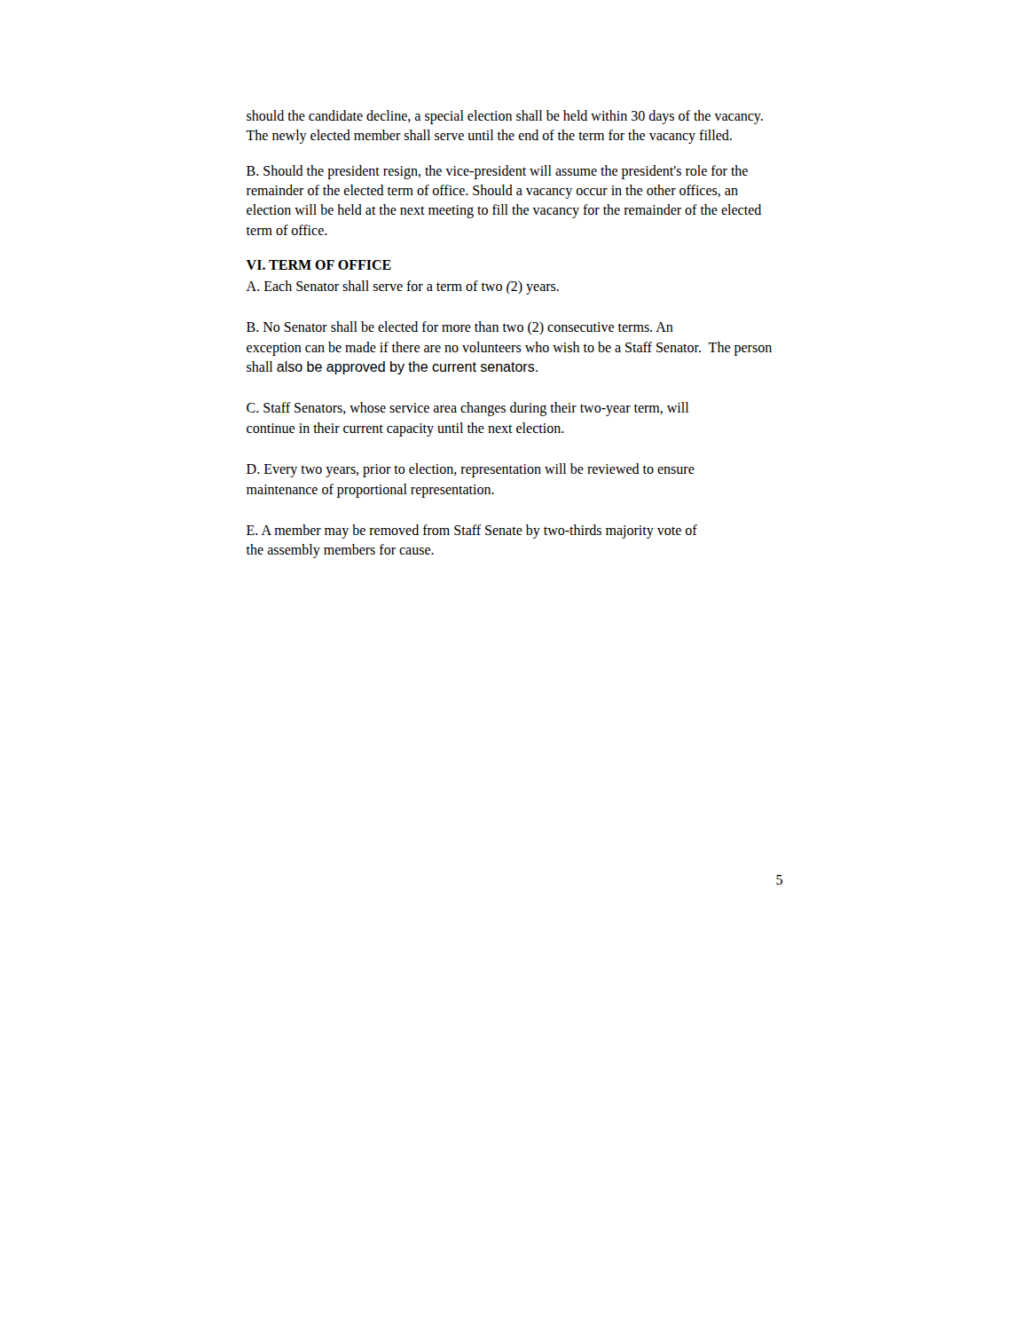should the candidate decline, a special election shall be held within 30 days of the vacancy. The newly elected member shall serve until the end of the term for the vacancy filled.
B. Should the president resign, the vice-president will assume the president's role for the remainder of the elected term of office. Should a vacancy occur in the other offices, an election will be held at the next meeting to fill the vacancy for the remainder of the elected term of office.
VI. TERM OF OFFICE
A. Each Senator shall serve for a term of two (2) years.
B. No Senator shall be elected for more than two (2) consecutive terms. An
exception can be made if there are no volunteers who wish to be a Staff Senator. The person
shall also be approved by the current senators.
C. Staff Senators, whose service area changes during their two-year term, will
continue in their current capacity until the next election.
D. Every two years, prior to election, representation will be reviewed to ensure
maintenance of proportional representation.
E. A member may be removed from Staff Senate by two-thirds majority vote of
the assembly members for cause.
5